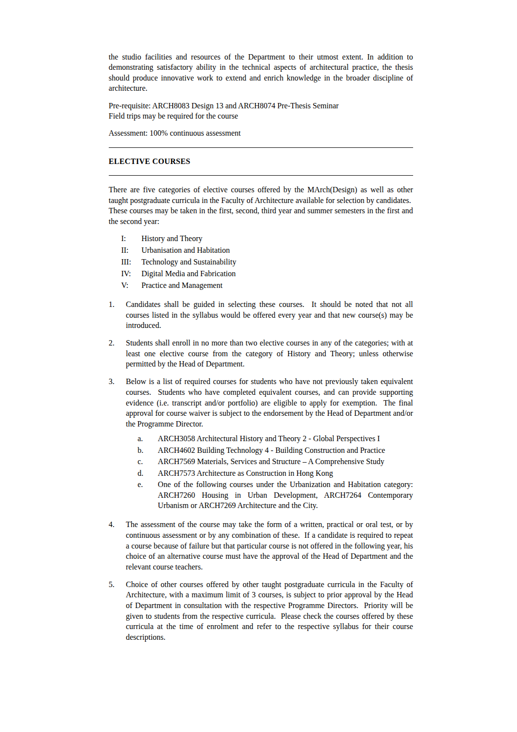the studio facilities and resources of the Department to their utmost extent. In addition to demonstrating satisfactory ability in the technical aspects of architectural practice, the thesis should produce innovative work to extend and enrich knowledge in the broader discipline of architecture.
Pre-requisite: ARCH8083 Design 13 and ARCH8074 Pre-Thesis Seminar
Field trips may be required for the course
Assessment: 100% continuous assessment
ELECTIVE COURSES
There are five categories of elective courses offered by the MArch(Design) as well as other taught postgraduate curricula in the Faculty of Architecture available for selection by candidates. These courses may be taken in the first, second, third year and summer semesters in the first and the second year:
I: History and Theory
II: Urbanisation and Habitation
III: Technology and Sustainability
IV: Digital Media and Fabrication
V: Practice and Management
1.
Candidates shall be guided in selecting these courses. It should be noted that not all courses listed in the syllabus would be offered every year and that new course(s) may be introduced.
2.
Students shall enroll in no more than two elective courses in any of the categories; with at least one elective course from the category of History and Theory; unless otherwise permitted by the Head of Department.
3.
Below is a list of required courses for students who have not previously taken equivalent courses. Students who have completed equivalent courses, and can provide supporting evidence (i.e. transcript and/or portfolio) are eligible to apply for exemption. The final approval for course waiver is subject to the endorsement by the Head of Department and/or the Programme Director.
a. ARCH3058 Architectural History and Theory 2 - Global Perspectives I
b. ARCH4602 Building Technology 4 - Building Construction and Practice
c. ARCH7569 Materials, Services and Structure – A Comprehensive Study
d. ARCH7573 Architecture as Construction in Hong Kong
e. One of the following courses under the Urbanization and Habitation category: ARCH7260 Housing in Urban Development, ARCH7264 Contemporary Urbanism or ARCH7269 Architecture and the City.
4.
The assessment of the course may take the form of a written, practical or oral test, or by continuous assessment or by any combination of these. If a candidate is required to repeat a course because of failure but that particular course is not offered in the following year, his choice of an alternative course must have the approval of the Head of Department and the relevant course teachers.
5.
Choice of other courses offered by other taught postgraduate curricula in the Faculty of Architecture, with a maximum limit of 3 courses, is subject to prior approval by the Head of Department in consultation with the respective Programme Directors. Priority will be given to students from the respective curricula. Please check the courses offered by these curricula at the time of enrolment and refer to the respective syllabus for their course descriptions.